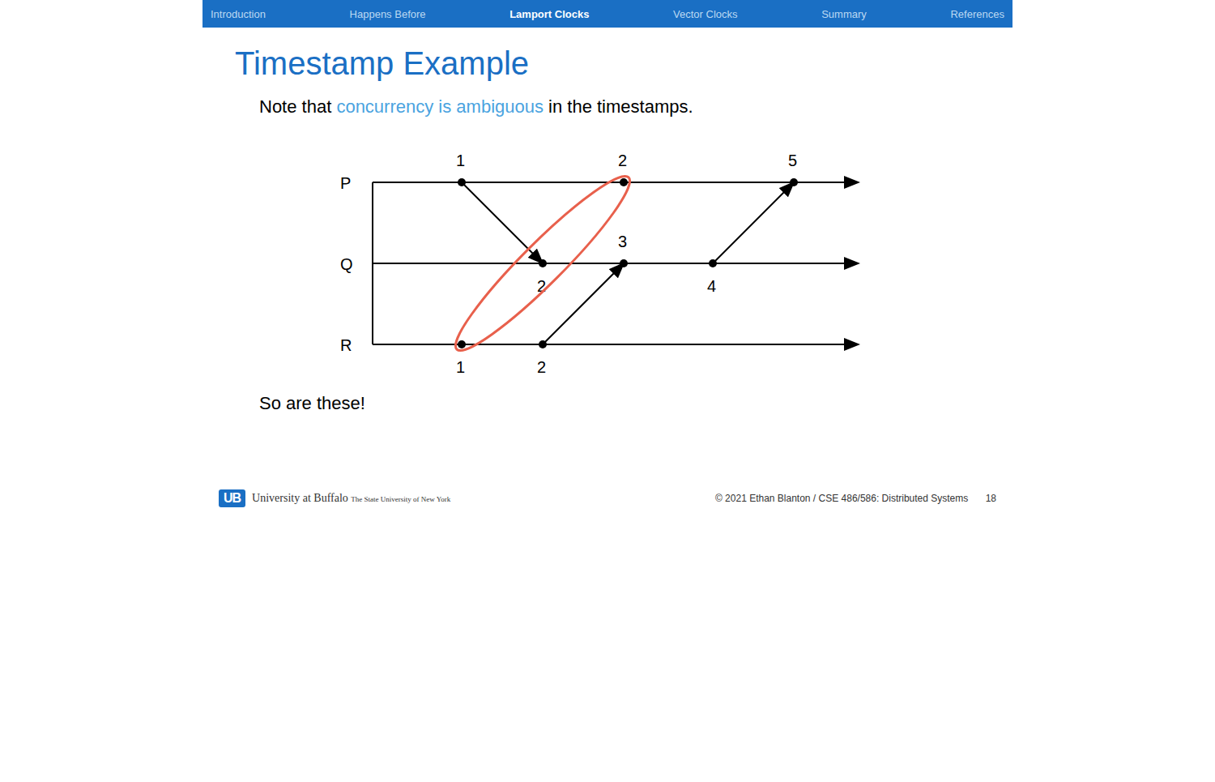Introduction
Happens Before
Lamport Clocks
Vector Clocks
Summary
References
Timestamp Example
Note that concurrency is ambiguous in the timestamps.
P Q R 1 2 5 2 3 4 1 2
So are these!
UB University at Buffalo The State University of New York
© 2021 Ethan Blanton / CSE 486/586: Distributed Systems 18